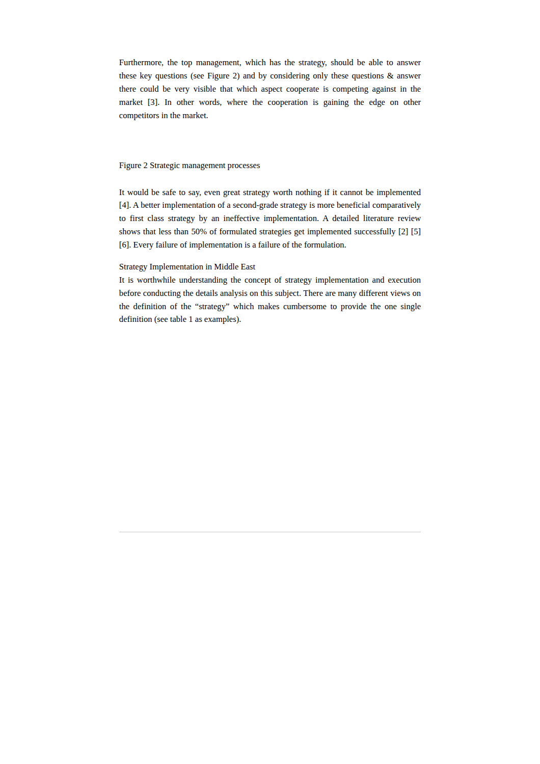Furthermore, the top management, which has the strategy, should be able to answer these key questions (see Figure 2) and by considering only these questions & answer there could be very visible that which aspect cooperate is competing against in the market [3]. In other words, where the cooperation is gaining the edge on other competitors in the market.
Figure 2 Strategic management processes
It would be safe to say, even great strategy worth nothing if it cannot be implemented [4]. A better implementation of a second-grade strategy is more beneficial comparatively to first class strategy by an ineffective implementation. A detailed literature review shows that less than 50% of formulated strategies get implemented successfully [2] [5] [6]. Every failure of implementation is a failure of the formulation.
Strategy Implementation in Middle East
It is worthwhile understanding the concept of strategy implementation and execution before conducting the details analysis on this subject. There are many different views on the definition of the “strategy” which makes cumbersome to provide the one single definition (see table 1 as examples).